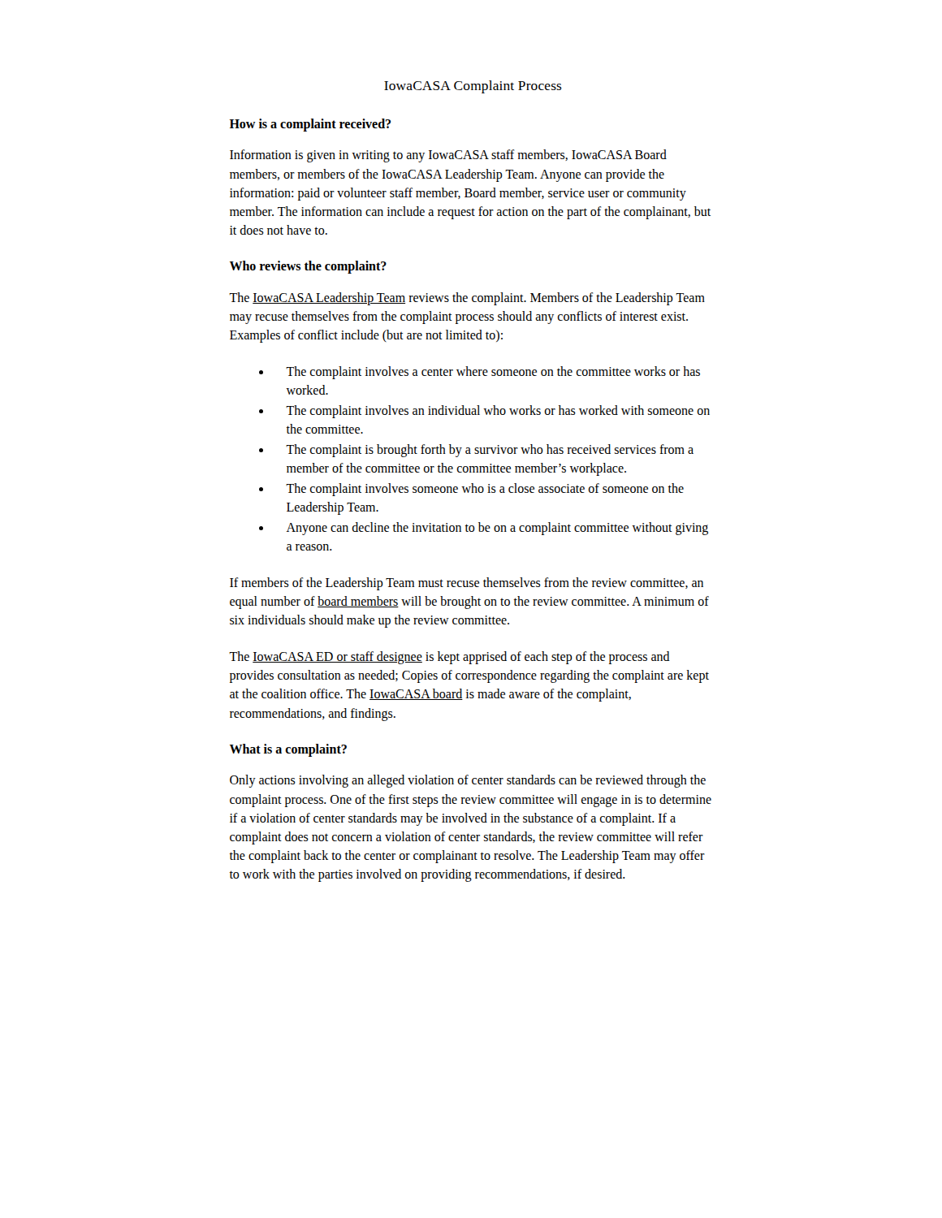IowaCASA Complaint Process
How is a complaint received?
Information is given in writing to any IowaCASA staff members, IowaCASA Board members, or members of the IowaCASA Leadership Team. Anyone can provide the information: paid or volunteer staff member, Board member, service user or community member. The information can include a request for action on the part of the complainant, but it does not have to.
Who reviews the complaint?
The IowaCASA Leadership Team reviews the complaint. Members of the Leadership Team may recuse themselves from the complaint process should any conflicts of interest exist. Examples of conflict include (but are not limited to):
The complaint involves a center where someone on the committee works or has worked.
The complaint involves an individual who works or has worked with someone on the committee.
The complaint is brought forth by a survivor who has received services from a member of the committee or the committee member’s workplace.
The complaint involves someone who is a close associate of someone on the Leadership Team.
Anyone can decline the invitation to be on a complaint committee without giving a reason.
If members of the Leadership Team must recuse themselves from the review committee, an equal number of board members will be brought on to the review committee. A minimum of six individuals should make up the review committee.
The IowaCASA ED or staff designee is kept apprised of each step of the process and provides consultation as needed; Copies of correspondence regarding the complaint are kept at the coalition office. The IowaCASA board is made aware of the complaint, recommendations, and findings.
What is a complaint?
Only actions involving an alleged violation of center standards can be reviewed through the complaint process. One of the first steps the review committee will engage in is to determine if a violation of center standards may be involved in the substance of a complaint. If a complaint does not concern a violation of center standards, the review committee will refer the complaint back to the center or complainant to resolve. The Leadership Team may offer to work with the parties involved on providing recommendations, if desired.